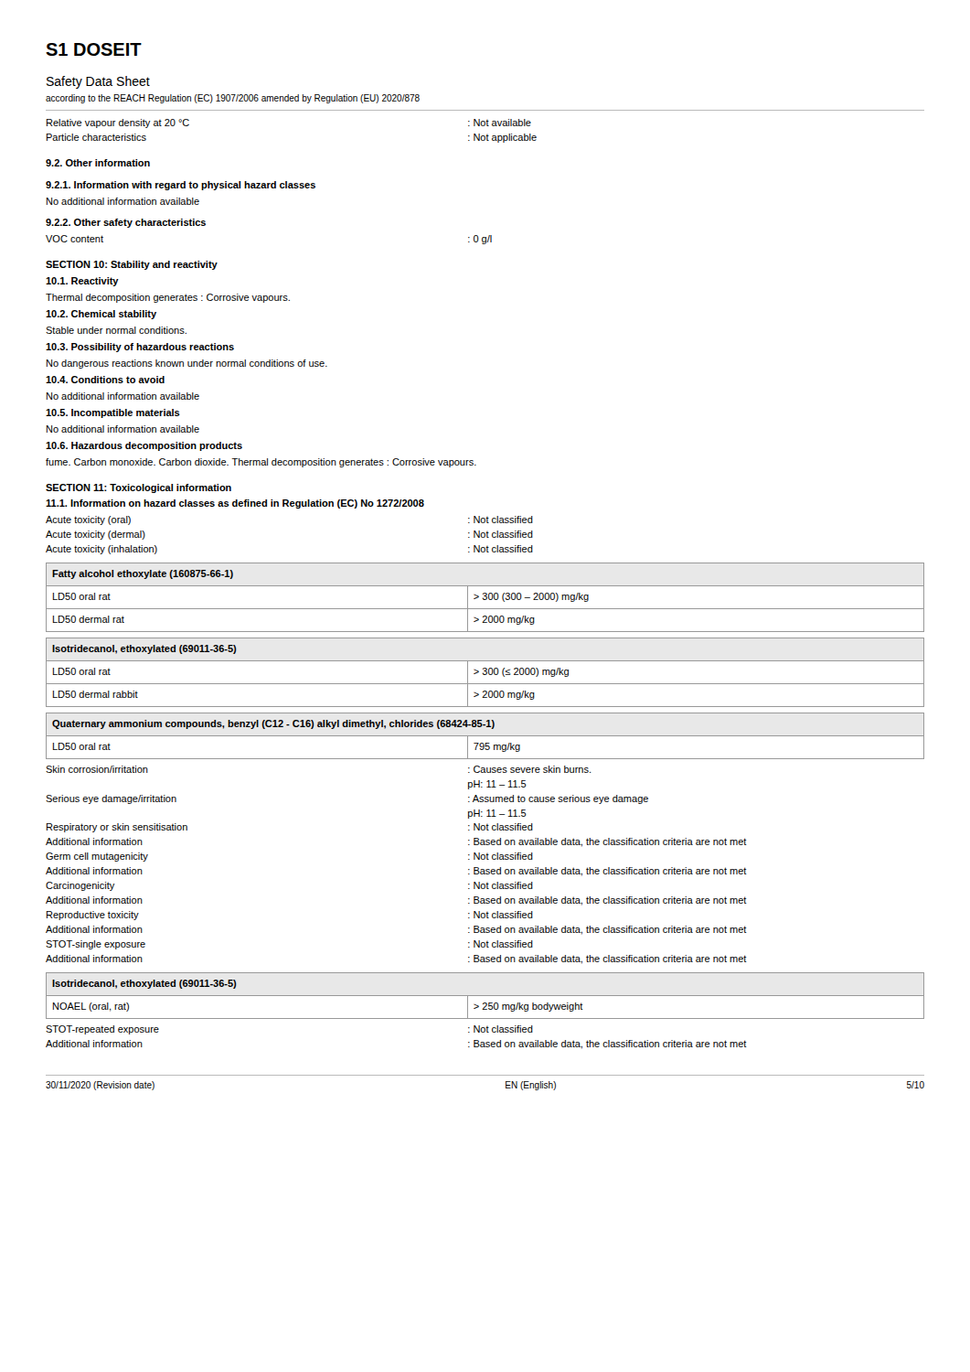S1 DOSEIT
Safety Data Sheet
according to the REACH Regulation (EC) 1907/2006 amended by Regulation (EU) 2020/878
Relative vapour density at 20 °C
: Not available
Particle characteristics
: Not applicable
9.2. Other information
9.2.1. Information with regard to physical hazard classes
No additional information available
9.2.2. Other safety characteristics
VOC content
: 0 g/l
SECTION 10: Stability and reactivity
10.1. Reactivity
Thermal decomposition generates : Corrosive vapours.
10.2. Chemical stability
Stable under normal conditions.
10.3. Possibility of hazardous reactions
No dangerous reactions known under normal conditions of use.
10.4. Conditions to avoid
No additional information available
10.5. Incompatible materials
No additional information available
10.6. Hazardous decomposition products
fume. Carbon monoxide. Carbon dioxide. Thermal decomposition generates : Corrosive vapours.
SECTION 11: Toxicological information
11.1. Information on hazard classes as defined in Regulation (EC) No 1272/2008
Acute toxicity (oral)
: Not classified
Acute toxicity (dermal)
: Not classified
Acute toxicity (inhalation)
: Not classified
| Fatty alcohol ethoxylate (160875-66-1) |
| LD50 oral rat | > 300 (300 – 2000) mg/kg |
| LD50 dermal rat | > 2000 mg/kg |
| Isotridecanol, ethoxylated (69011-36-5) |
| LD50 oral rat | > 300 (≤ 2000) mg/kg |
| LD50 dermal rabbit | > 2000 mg/kg |
| Quaternary ammonium compounds, benzyl (C12 - C16) alkyl dimethyl, chlorides (68424-85-1) |
| LD50 oral rat | 795 mg/kg |
Skin corrosion/irritation
: Causes severe skin burns.
pH: 11 – 11.5
Serious eye damage/irritation
: Assumed to cause serious eye damage
pH: 11 – 11.5
Respiratory or skin sensitisation
: Not classified
Additional information
: Based on available data, the classification criteria are not met
Germ cell mutagenicity
: Not classified
Additional information
: Based on available data, the classification criteria are not met
Carcinogenicity
: Not classified
Additional information
: Based on available data, the classification criteria are not met
Reproductive toxicity
: Not classified
Additional information
: Based on available data, the classification criteria are not met
STOT-single exposure
: Not classified
Additional information
: Based on available data, the classification criteria are not met
| Isotridecanol, ethoxylated (69011-36-5) |
| NOAEL (oral, rat) | > 250 mg/kg bodyweight |
STOT-repeated exposure
: Not classified
Additional information
: Based on available data, the classification criteria are not met
30/11/2020 (Revision date) EN (English) 5/10